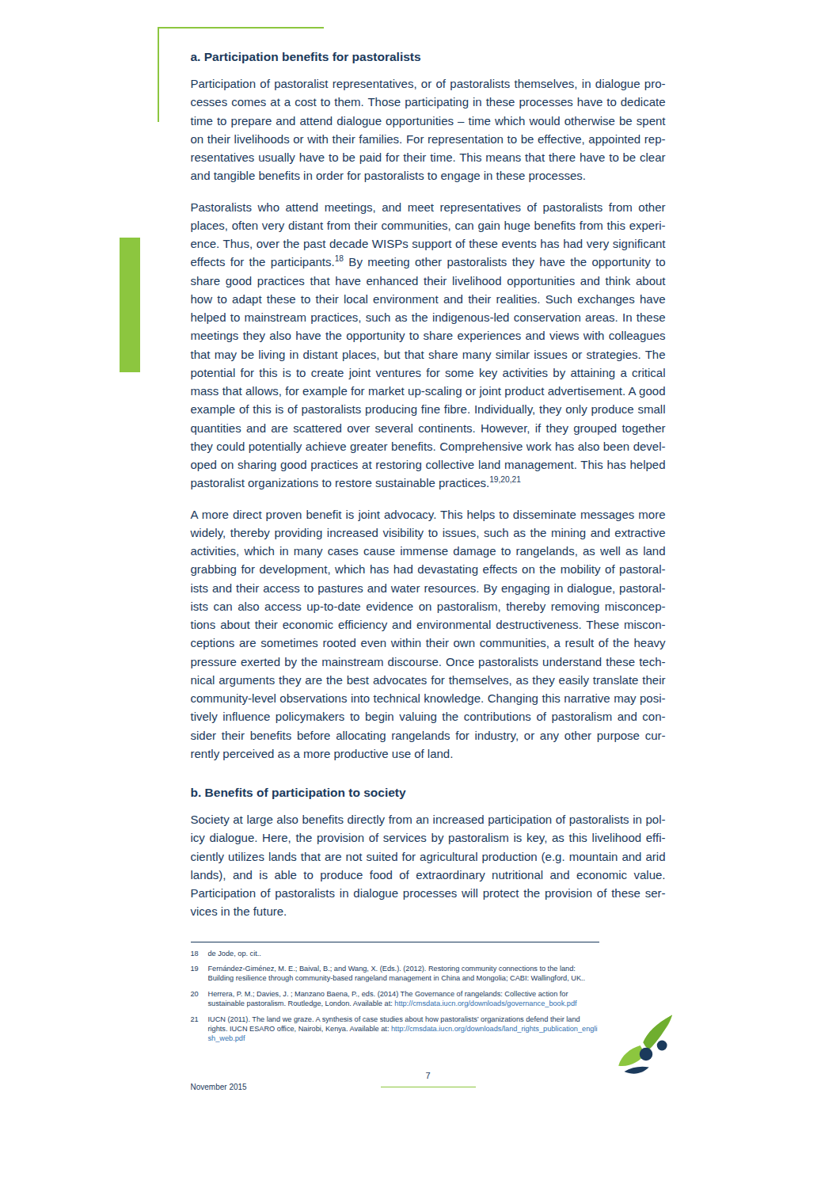a. Participation benefits for pastoralists
Participation of pastoralist representatives, or of pastoralists themselves, in dialogue processes comes at a cost to them. Those participating in these processes have to dedicate time to prepare and attend dialogue opportunities – time which would otherwise be spent on their livelihoods or with their families. For representation to be effective, appointed representatives usually have to be paid for their time. This means that there have to be clear and tangible benefits in order for pastoralists to engage in these processes.
Pastoralists who attend meetings, and meet representatives of pastoralists from other places, often very distant from their communities, can gain huge benefits from this experience. Thus, over the past decade WISPs support of these events has had very significant effects for the participants.18 By meeting other pastoralists they have the opportunity to share good practices that have enhanced their livelihood opportunities and think about how to adapt these to their local environment and their realities. Such exchanges have helped to mainstream practices, such as the indigenous-led conservation areas. In these meetings they also have the opportunity to share experiences and views with colleagues that may be living in distant places, but that share many similar issues or strategies. The potential for this is to create joint ventures for some key activities by attaining a critical mass that allows, for example for market up-scaling or joint product advertisement. A good example of this is of pastoralists producing fine fibre. Individually, they only produce small quantities and are scattered over several continents. However, if they grouped together they could potentially achieve greater benefits. Comprehensive work has also been developed on sharing good practices at restoring collective land management. This has helped pastoralist organizations to restore sustainable practices.19,20,21
A more direct proven benefit is joint advocacy. This helps to disseminate messages more widely, thereby providing increased visibility to issues, such as the mining and extractive activities, which in many cases cause immense damage to rangelands, as well as land grabbing for development, which has had devastating effects on the mobility of pastoralists and their access to pastures and water resources. By engaging in dialogue, pastoralists can also access up-to-date evidence on pastoralism, thereby removing misconceptions about their economic efficiency and environmental destructiveness. These misconceptions are sometimes rooted even within their own communities, a result of the heavy pressure exerted by the mainstream discourse. Once pastoralists understand these technical arguments they are the best advocates for themselves, as they easily translate their community-level observations into technical knowledge. Changing this narrative may positively influence policymakers to begin valuing the contributions of pastoralism and consider their benefits before allocating rangelands for industry, or any other purpose currently perceived as a more productive use of land.
b. Benefits of participation to society
Society at large also benefits directly from an increased participation of pastoralists in policy dialogue. Here, the provision of services by pastoralism is key, as this livelihood efficiently utilizes lands that are not suited for agricultural production (e.g. mountain and arid lands), and is able to produce food of extraordinary nutritional and economic value. Participation of pastoralists in dialogue processes will protect the provision of these services in the future.
de Jode, op. cit..
Fernández-Giménez, M. E.; Baival, B.; and Wang, X. (Eds.). (2012). Restoring community connections to the land: Building resilience through community-based rangeland management in China and Mongolia; CABI: Wallingford, UK..
Herrera, P. M.; Davies, J. ; Manzano Baena, P., eds. (2014) The Governance of rangelands: Collective action for sustainable pastoralism. Routledge, London. Available at: http://cmsdata.iucn.org/downloads/governance_book.pdf
IUCN (2011). The land we graze. A synthesis of case studies about how pastoralists’ organizations defend their land rights. IUCN ESARO office, Nairobi, Kenya. Available at: http://cmsdata.iucn.org/downloads/land_rights_publication_english_web.pdf
November 2015 7